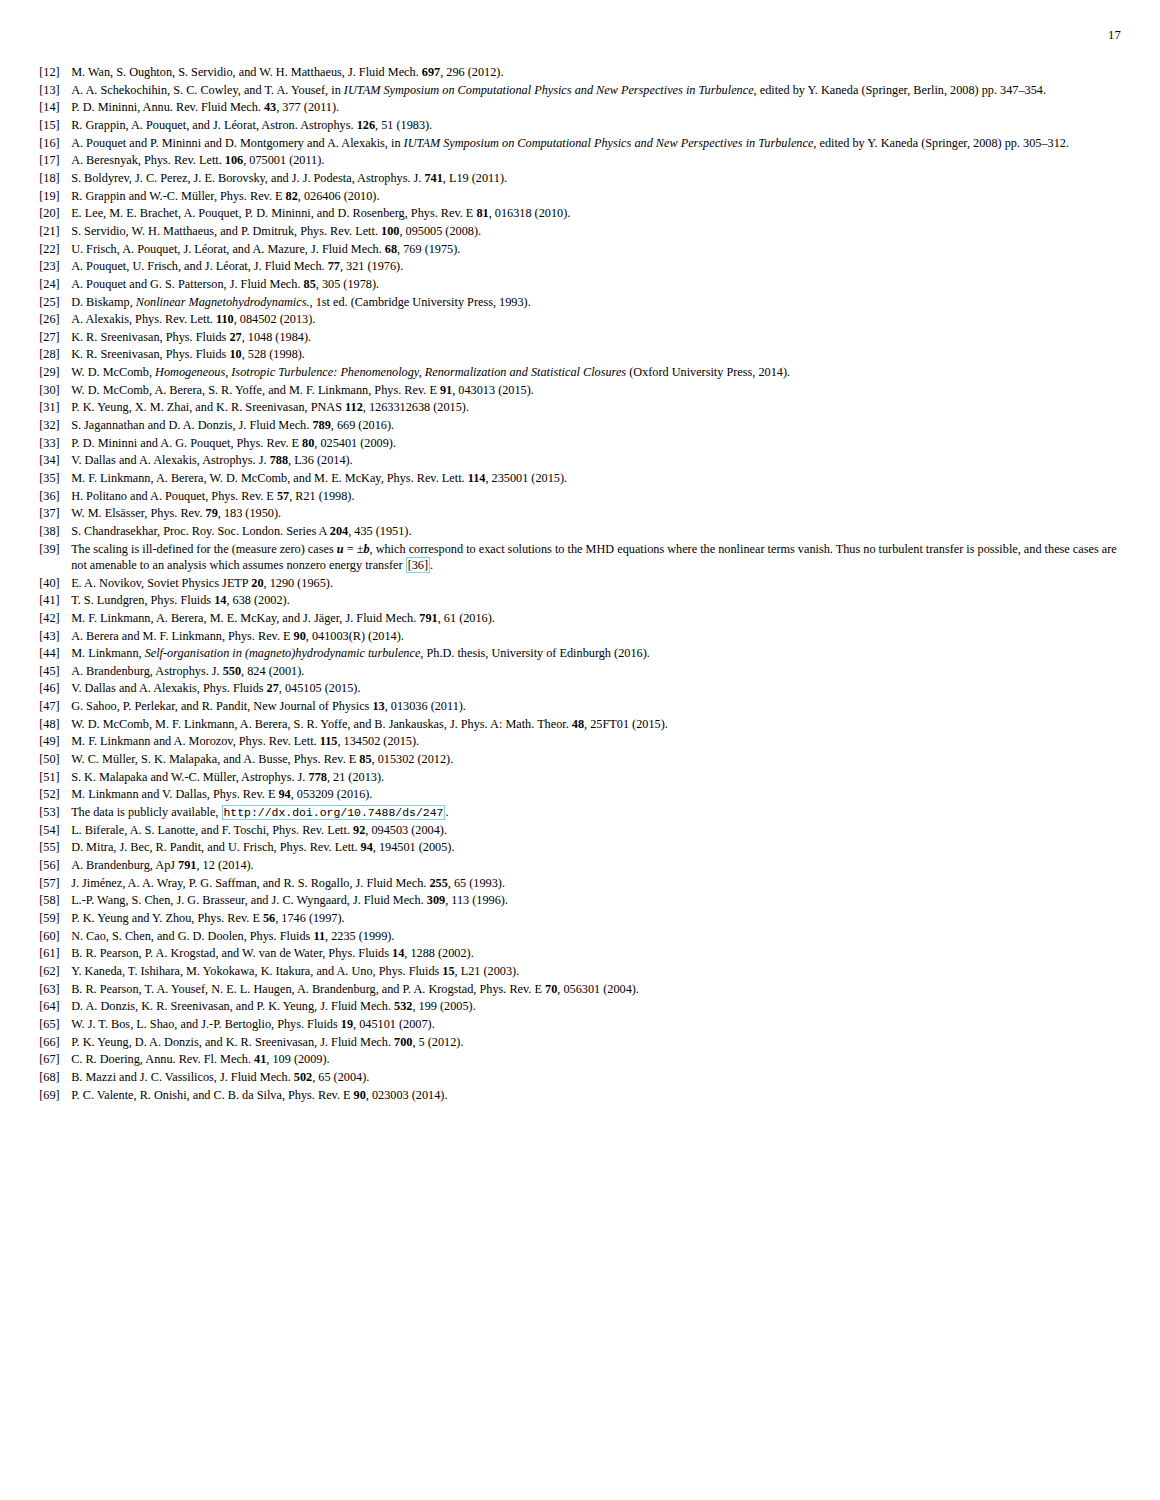17
[12] M. Wan, S. Oughton, S. Servidio, and W. H. Matthaeus, J. Fluid Mech. 697, 296 (2012).
[13] A. A. Schekochihin, S. C. Cowley, and T. A. Yousef, in IUTAM Symposium on Computational Physics and New Perspectives in Turbulence, edited by Y. Kaneda (Springer, Berlin, 2008) pp. 347–354.
[14] P. D. Mininni, Annu. Rev. Fluid Mech. 43, 377 (2011).
[15] R. Grappin, A. Pouquet, and J. Léorat, Astron. Astrophys. 126, 51 (1983).
[16] A. Pouquet and P. Mininni and D. Montgomery and A. Alexakis, in IUTAM Symposium on Computational Physics and New Perspectives in Turbulence, edited by Y. Kaneda (Springer, 2008) pp. 305–312.
[17] A. Beresnyak, Phys. Rev. Lett. 106, 075001 (2011).
[18] S. Boldyrev, J. C. Perez, J. E. Borovsky, and J. J. Podesta, Astrophys. J. 741, L19 (2011).
[19] R. Grappin and W.-C. Müller, Phys. Rev. E 82, 026406 (2010).
[20] E. Lee, M. E. Brachet, A. Pouquet, P. D. Mininni, and D. Rosenberg, Phys. Rev. E 81, 016318 (2010).
[21] S. Servidio, W. H. Matthaeus, and P. Dmitruk, Phys. Rev. Lett. 100, 095005 (2008).
[22] U. Frisch, A. Pouquet, J. Léorat, and A. Mazure, J. Fluid Mech. 68, 769 (1975).
[23] A. Pouquet, U. Frisch, and J. Léorat, J. Fluid Mech. 77, 321 (1976).
[24] A. Pouquet and G. S. Patterson, J. Fluid Mech. 85, 305 (1978).
[25] D. Biskamp, Nonlinear Magnetohydrodynamics., 1st ed. (Cambridge University Press, 1993).
[26] A. Alexakis, Phys. Rev. Lett. 110, 084502 (2013).
[27] K. R. Sreenivasan, Phys. Fluids 27, 1048 (1984).
[28] K. R. Sreenivasan, Phys. Fluids 10, 528 (1998).
[29] W. D. McComb, Homogeneous, Isotropic Turbulence: Phenomenology, Renormalization and Statistical Closures (Oxford University Press, 2014).
[30] W. D. McComb, A. Berera, S. R. Yoffe, and M. F. Linkmann, Phys. Rev. E 91, 043013 (2015).
[31] P. K. Yeung, X. M. Zhai, and K. R. Sreenivasan, PNAS 112, 1263312638 (2015).
[32] S. Jagannathan and D. A. Donzis, J. Fluid Mech. 789, 669 (2016).
[33] P. D. Mininni and A. G. Pouquet, Phys. Rev. E 80, 025401 (2009).
[34] V. Dallas and A. Alexakis, Astrophys. J. 788, L36 (2014).
[35] M. F. Linkmann, A. Berera, W. D. McComb, and M. E. McKay, Phys. Rev. Lett. 114, 235001 (2015).
[36] H. Politano and A. Pouquet, Phys. Rev. E 57, R21 (1998).
[37] W. M. Elsässer, Phys. Rev. 79, 183 (1950).
[38] S. Chandrasekhar, Proc. Roy. Soc. London. Series A 204, 435 (1951).
[39] The scaling is ill-defined for the (measure zero) cases u = ±b, which correspond to exact solutions to the MHD equations where the nonlinear terms vanish. Thus no turbulent transfer is possible, and these cases are not amenable to an analysis which assumes nonzero energy transfer [36].
[40] E. A. Novikov, Soviet Physics JETP 20, 1290 (1965).
[41] T. S. Lundgren, Phys. Fluids 14, 638 (2002).
[42] M. F. Linkmann, A. Berera, M. E. McKay, and J. Jäger, J. Fluid Mech. 791, 61 (2016).
[43] A. Berera and M. F. Linkmann, Phys. Rev. E 90, 041003(R) (2014).
[44] M. Linkmann, Self-organisation in (magneto)hydrodynamic turbulence, Ph.D. thesis, University of Edinburgh (2016).
[45] A. Brandenburg, Astrophys. J. 550, 824 (2001).
[46] V. Dallas and A. Alexakis, Phys. Fluids 27, 045105 (2015).
[47] G. Sahoo, P. Perlekar, and R. Pandit, New Journal of Physics 13, 013036 (2011).
[48] W. D. McComb, M. F. Linkmann, A. Berera, S. R. Yoffe, and B. Jankauskas, J. Phys. A: Math. Theor. 48, 25FT01 (2015).
[49] M. F. Linkmann and A. Morozov, Phys. Rev. Lett. 115, 134502 (2015).
[50] W. C. Müller, S. K. Malapaka, and A. Busse, Phys. Rev. E 85, 015302 (2012).
[51] S. K. Malapaka and W.-C. Müller, Astrophys. J. 778, 21 (2013).
[52] M. Linkmann and V. Dallas, Phys. Rev. E 94, 053209 (2016).
[53] The data is publicly available, http://dx.doi.org/10.7488/ds/247.
[54] L. Biferale, A. S. Lanotte, and F. Toschi, Phys. Rev. Lett. 92, 094503 (2004).
[55] D. Mitra, J. Bec, R. Pandit, and U. Frisch, Phys. Rev. Lett. 94, 194501 (2005).
[56] A. Brandenburg, ApJ 791, 12 (2014).
[57] J. Jiménez, A. A. Wray, P. G. Saffman, and R. S. Rogallo, J. Fluid Mech. 255, 65 (1993).
[58] L.-P. Wang, S. Chen, J. G. Brasseur, and J. C. Wyngaard, J. Fluid Mech. 309, 113 (1996).
[59] P. K. Yeung and Y. Zhou, Phys. Rev. E 56, 1746 (1997).
[60] N. Cao, S. Chen, and G. D. Doolen, Phys. Fluids 11, 2235 (1999).
[61] B. R. Pearson, P. A. Krogstad, and W. van de Water, Phys. Fluids 14, 1288 (2002).
[62] Y. Kaneda, T. Ishihara, M. Yokokawa, K. Itakura, and A. Uno, Phys. Fluids 15, L21 (2003).
[63] B. R. Pearson, T. A. Yousef, N. E. L. Haugen, A. Brandenburg, and P. A. Krogstad, Phys. Rev. E 70, 056301 (2004).
[64] D. A. Donzis, K. R. Sreenivasan, and P. K. Yeung, J. Fluid Mech. 532, 199 (2005).
[65] W. J. T. Bos, L. Shao, and J.-P. Bertoglio, Phys. Fluids 19, 045101 (2007).
[66] P. K. Yeung, D. A. Donzis, and K. R. Sreenivasan, J. Fluid Mech. 700, 5 (2012).
[67] C. R. Doering, Annu. Rev. Fl. Mech. 41, 109 (2009).
[68] B. Mazzi and J. C. Vassilicos, J. Fluid Mech. 502, 65 (2004).
[69] P. C. Valente, R. Onishi, and C. B. da Silva, Phys. Rev. E 90, 023003 (2014).